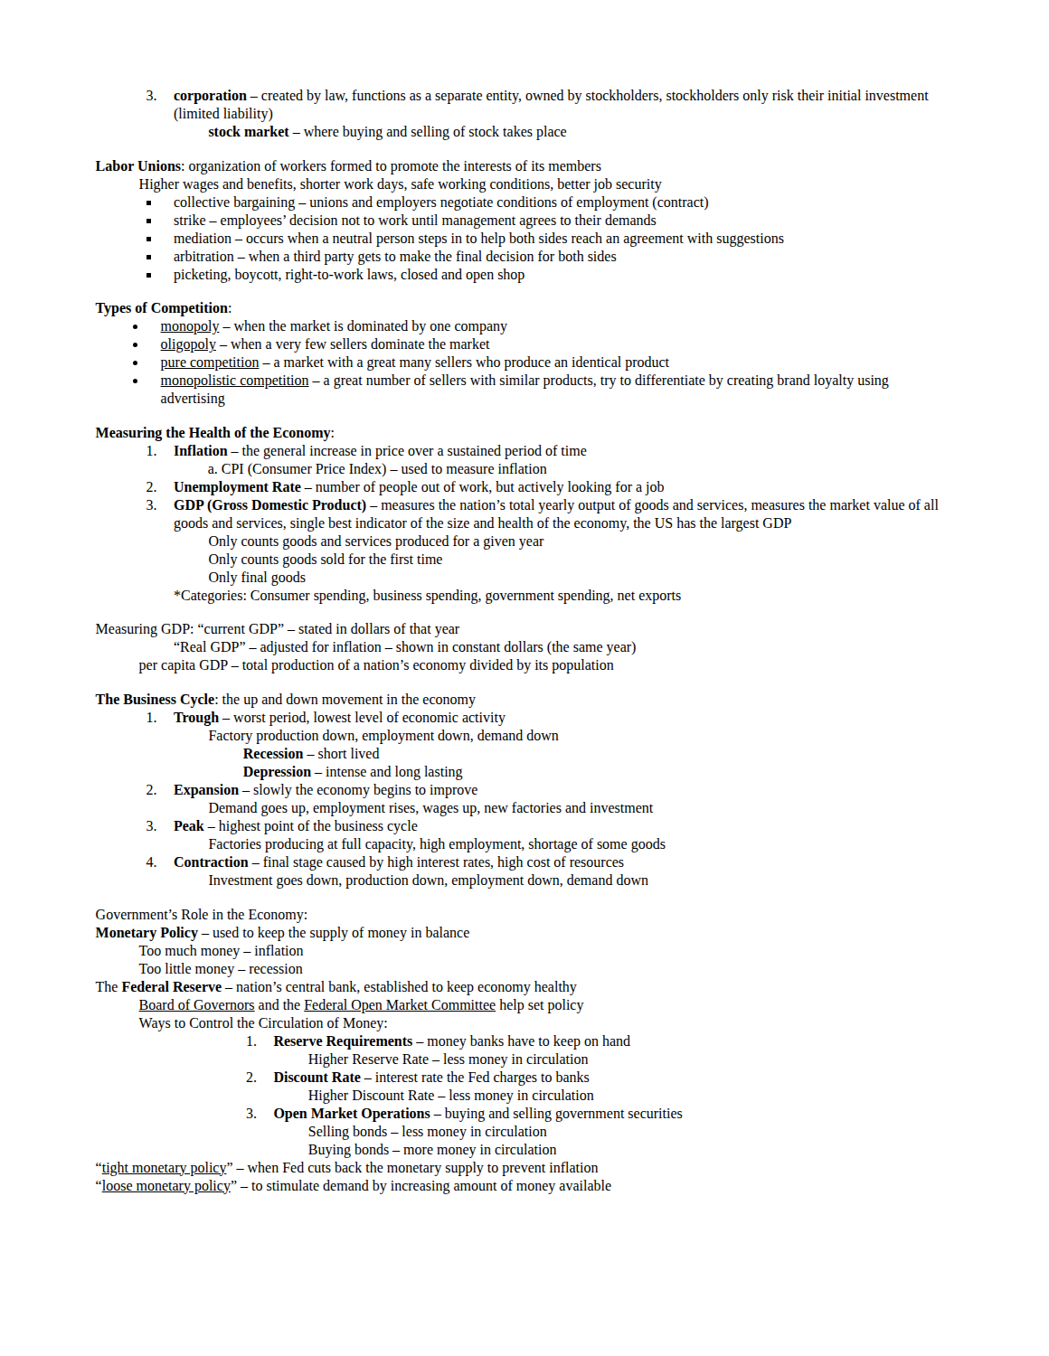corporation – created by law, functions as a separate entity, owned by stockholders, stockholders only risk their initial investment (limited liability)
stock market – where buying and selling of stock takes place
Labor Unions: organization of workers formed to promote the interests of its members
Higher wages and benefits, shorter work days, safe working conditions, better job security
collective bargaining – unions and employers negotiate conditions of employment (contract)
strike – employees’ decision not to work until management agrees to their demands
mediation – occurs when a neutral person steps in to help both sides reach an agreement with suggestions
arbitration – when a third party gets to make the final decision for both sides
picketing, boycott, right-to-work laws, closed and open shop
Types of Competition:
monopoly – when the market is dominated by one company
oligopoly – when a very few sellers dominate the market
pure competition – a market with a great many sellers who produce an identical product
monopolistic competition – a great number of sellers with similar products, try to differentiate by creating brand loyalty using advertising
Measuring the Health of the Economy:
Inflation – the general increase in price over a sustained period of time
CPI (Consumer Price Index) – used to measure inflation
Unemployment Rate – number of people out of work, but actively looking for a job
GDP (Gross Domestic Product) – measures the nation’s total yearly output of goods and services, measures the market value of all goods and services, single best indicator of the size and health of the economy, the US has the largest GDP
Only counts goods and services produced for a given year
Only counts goods sold for the first time
Only final goods
*Categories: Consumer spending, business spending, government spending, net exports
Measuring GDP: “current GDP” – stated in dollars of that year
“Real GDP” – adjusted for inflation – shown in constant dollars (the same year)
per capita GDP – total production of a nation’s economy divided by its population
The Business Cycle: the up and down movement in the economy
Trough – worst period, lowest level of economic activity
Factory production down, employment down, demand down
Recession – short lived
Depression – intense and long lasting
Expansion – slowly the economy begins to improve
Demand goes up, employment rises, wages up, new factories and investment
Peak – highest point of the business cycle
Factories producing at full capacity, high employment, shortage of some goods
Contraction – final stage caused by high interest rates, high cost of resources
Investment goes down, production down, employment down, demand down
Government’s Role in the Economy:
Monetary Policy – used to keep the supply of money in balance
Too much money – inflation
Too little money – recession
The Federal Reserve – nation’s central bank, established to keep economy healthy
Board of Governors and the Federal Open Market Committee help set policy
Ways to Control the Circulation of Money:
Reserve Requirements – money banks have to keep on hand
Higher Reserve Rate – less money in circulation
Discount Rate – interest rate the Fed charges to banks
Higher Discount Rate – less money in circulation
Open Market Operations – buying and selling government securities
Selling bonds – less money in circulation
Buying bonds – more money in circulation
“tight monetary policy” – when Fed cuts back the monetary supply to prevent inflation
“loose monetary policy” – to stimulate demand by increasing amount of money available